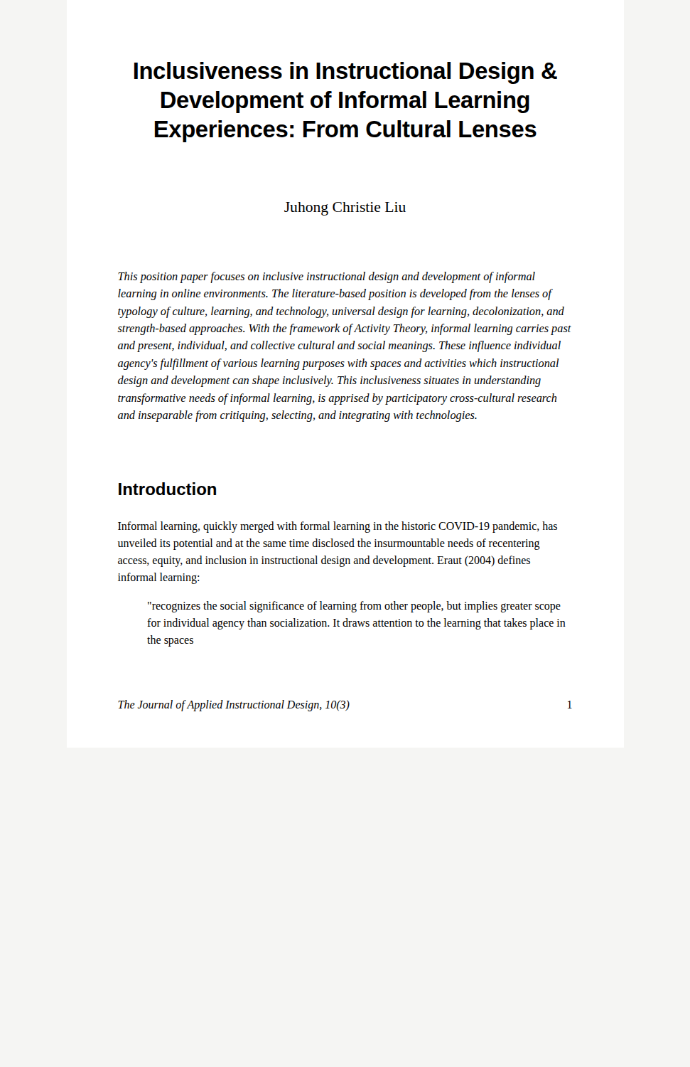Inclusiveness in Instructional Design & Development of Informal Learning Experiences: From Cultural Lenses
Juhong Christie Liu
This position paper focuses on inclusive instructional design and development of informal learning in online environments. The literature-based position is developed from the lenses of typology of culture, learning, and technology, universal design for learning, decolonization, and strength-based approaches. With the framework of Activity Theory, informal learning carries past and present, individual, and collective cultural and social meanings. These influence individual agency's fulfillment of various learning purposes with spaces and activities which instructional design and development can shape inclusively. This inclusiveness situates in understanding transformative needs of informal learning, is apprised by participatory cross-cultural research and inseparable from critiquing, selecting, and integrating with technologies.
Introduction
Informal learning, quickly merged with formal learning in the historic COVID-19 pandemic, has unveiled its potential and at the same time disclosed the insurmountable needs of recentering access, equity, and inclusion in instructional design and development. Eraut (2004) defines informal learning:
"recognizes the social significance of learning from other people, but implies greater scope for individual agency than socialization. It draws attention to the learning that takes place in the spaces
The Journal of Applied Instructional Design, 10(3) 1